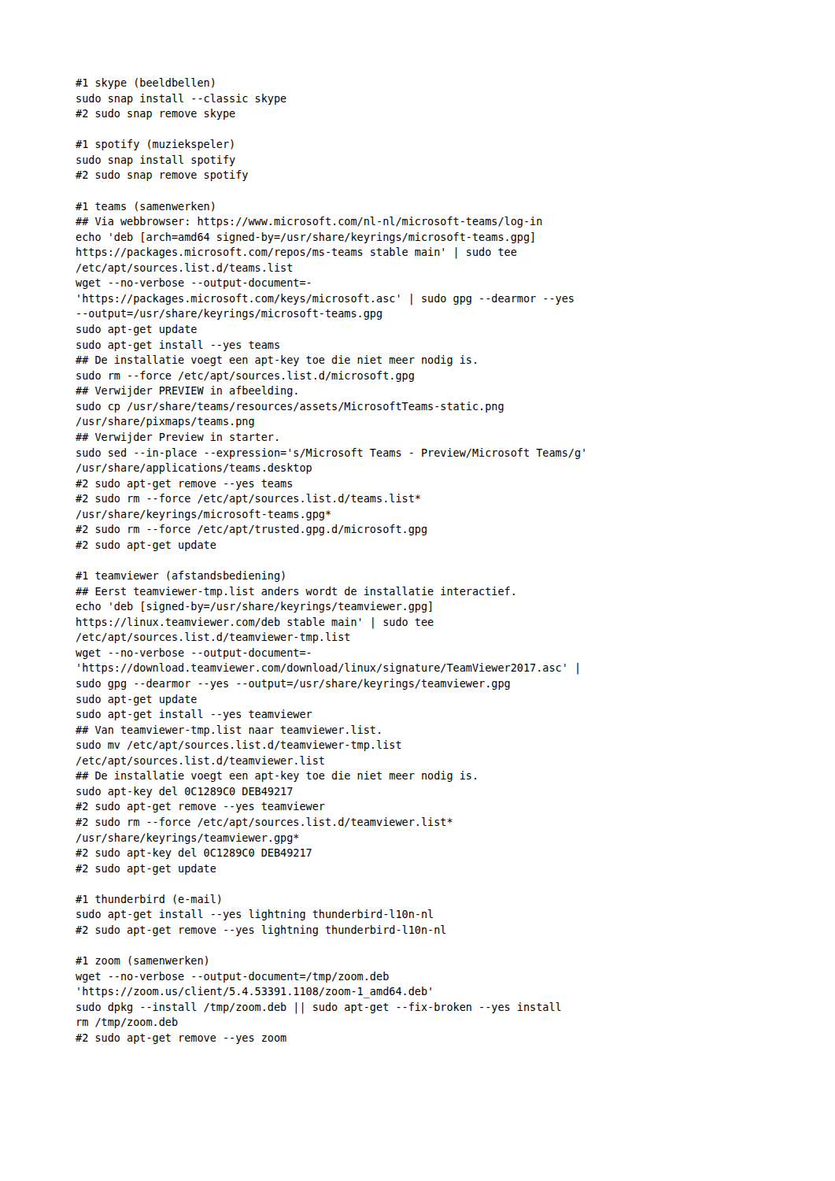#1 skype (beeldbellen)
sudo snap install --classic skype
#2 sudo snap remove skype

#1 spotify (muziekspeler)
sudo snap install spotify
#2 sudo snap remove spotify

#1 teams (samenwerken)
## Via webbrowser: https://www.microsoft.com/nl-nl/microsoft-teams/log-in
echo 'deb [arch=amd64 signed-by=/usr/share/keyrings/microsoft-teams.gpg]
https://packages.microsoft.com/repos/ms-teams stable main' | sudo tee
/etc/apt/sources.list.d/teams.list
wget --no-verbose --output-document=-
'https://packages.microsoft.com/keys/microsoft.asc' | sudo gpg --dearmor --yes
--output=/usr/share/keyrings/microsoft-teams.gpg
sudo apt-get update
sudo apt-get install --yes teams
## De installatie voegt een apt-key toe die niet meer nodig is.
sudo rm --force /etc/apt/sources.list.d/microsoft.gpg
## Verwijder PREVIEW in afbeelding.
sudo cp /usr/share/teams/resources/assets/MicrosoftTeams-static.png
/usr/share/pixmaps/teams.png
## Verwijder Preview in starter.
sudo sed --in-place --expression='s/Microsoft Teams - Preview/Microsoft Teams/g'
/usr/share/applications/teams.desktop
#2 sudo apt-get remove --yes teams
#2 sudo rm --force /etc/apt/sources.list.d/teams.list*
/usr/share/keyrings/microsoft-teams.gpg*
#2 sudo rm --force /etc/apt/trusted.gpg.d/microsoft.gpg
#2 sudo apt-get update

#1 teamviewer (afstandsbediening)
## Eerst teamviewer-tmp.list anders wordt de installatie interactief.
echo 'deb [signed-by=/usr/share/keyrings/teamviewer.gpg]
https://linux.teamviewer.com/deb stable main' | sudo tee
/etc/apt/sources.list.d/teamviewer-tmp.list
wget --no-verbose --output-document=-
'https://download.teamviewer.com/download/linux/signature/TeamViewer2017.asc' |
sudo gpg --dearmor --yes --output=/usr/share/keyrings/teamviewer.gpg
sudo apt-get update
sudo apt-get install --yes teamviewer
## Van teamviewer-tmp.list naar teamviewer.list.
sudo mv /etc/apt/sources.list.d/teamviewer-tmp.list
/etc/apt/sources.list.d/teamviewer.list
## De installatie voegt een apt-key toe die niet meer nodig is.
sudo apt-key del 0C1289C0 DEB49217
#2 sudo apt-get remove --yes teamviewer
#2 sudo rm --force /etc/apt/sources.list.d/teamviewer.list*
/usr/share/keyrings/teamviewer.gpg*
#2 sudo apt-key del 0C1289C0 DEB49217
#2 sudo apt-get update

#1 thunderbird (e-mail)
sudo apt-get install --yes lightning thunderbird-l10n-nl
#2 sudo apt-get remove --yes lightning thunderbird-l10n-nl

#1 zoom (samenwerken)
wget --no-verbose --output-document=/tmp/zoom.deb
'https://zoom.us/client/5.4.53391.1108/zoom-1_amd64.deb'
sudo dpkg --install /tmp/zoom.deb || sudo apt-get --fix-broken --yes install
rm /tmp/zoom.deb
#2 sudo apt-get remove --yes zoom